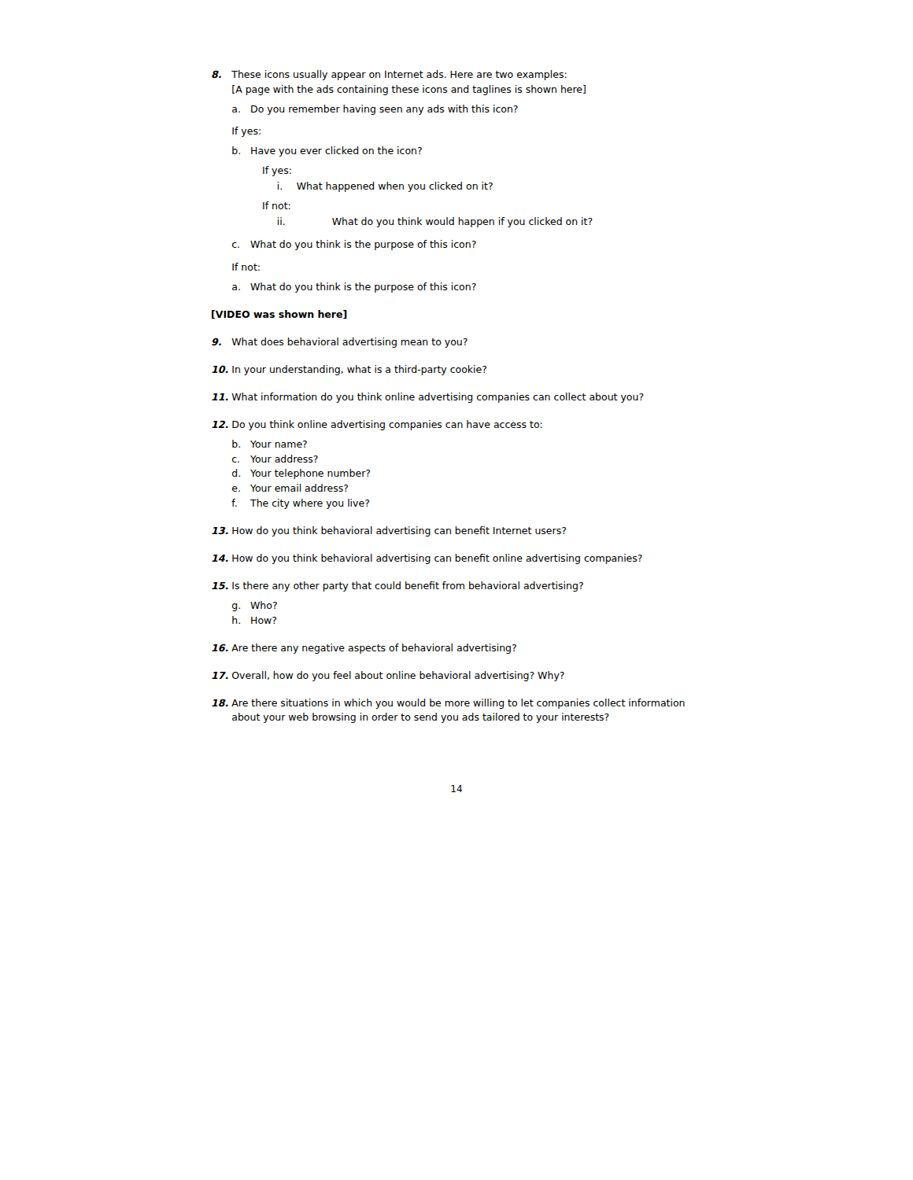8. These icons usually appear on Internet ads. Here are two examples:
[A page with the ads containing these icons and taglines is shown here]
a. Do you remember having seen any ads with this icon?
If yes:
b. Have you ever clicked on the icon?
If yes:
i. What happened when you clicked on it?
If not:
ii. What do you think would happen if you clicked on it?
c. What do you think is the purpose of this icon?
If not:
a. What do you think is the purpose of this icon?
[VIDEO was shown here]
9. What does behavioral advertising mean to you?
10. In your understanding, what is a third-party cookie?
11. What information do you think online advertising companies can collect about you?
12. Do you think online advertising companies can have access to:
b. Your name?
c. Your address?
d. Your telephone number?
e. Your email address?
f. The city where you live?
13. How do you think behavioral advertising can benefit Internet users?
14. How do you think behavioral advertising can benefit online advertising companies?
15. Is there any other party that could benefit from behavioral advertising?
g. Who?
h. How?
16. Are there any negative aspects of behavioral advertising?
17. Overall, how do you feel about online behavioral advertising? Why?
18. Are there situations in which you would be more willing to let companies collect information about your web browsing in order to send you ads tailored to your interests?
14